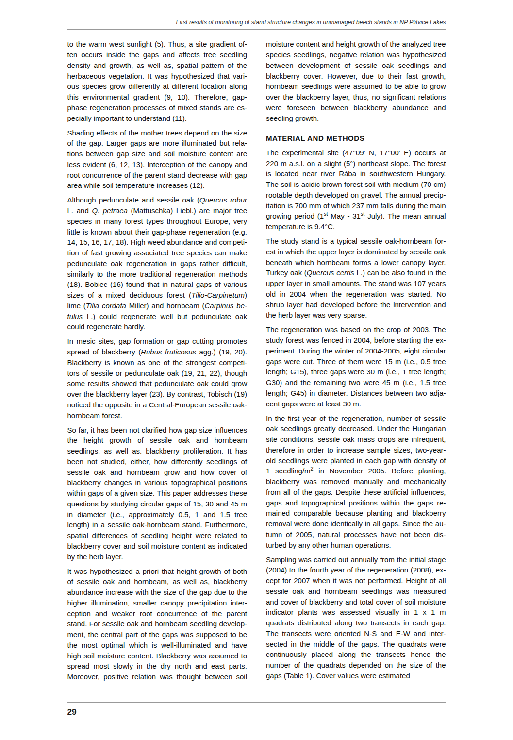First results of monitoring of stand structure changes in unmanaged beech stands in NP Plitvice Lakes
to the warm west sunlight (5). Thus, a site gradient often occurs inside the gaps and affects tree seedling density and growth, as well as, spatial pattern of the herbaceous vegetation. It was hypothesized that various species grow differently at different location along this environmental gradient (9, 10). Therefore, gap-phase regeneration processes of mixed stands are especially important to understand (11).
Shading effects of the mother trees depend on the size of the gap. Larger gaps are more illuminated but relations between gap size and soil moisture content are less evident (6, 12, 13). Interception of the canopy and root concurrence of the parent stand decrease with gap area while soil temperature increases (12).
Although pedunculate and sessile oak (Quercus robur L. and Q. petraea (Mattuschka) Liebl.) are major tree species in many forest types throughout Europe, very little is known about their gap-phase regeneration (e.g. 14, 15, 16, 17, 18). High weed abundance and competition of fast growing associated tree species can make pedunculate oak regeneration in gaps rather difficult, similarly to the more traditional regeneration methods (18). Bobiec (16) found that in natural gaps of various sizes of a mixed deciduous forest (Tilio-Carpinetum) lime (Tilia cordata Miller) and hornbeam (Carpinus betulus L.) could regenerate well but pedunculate oak could regenerate hardly.
In mesic sites, gap formation or gap cutting promotes spread of blackberry (Rubus fruticosus agg.) (19, 20). Blackberry is known as one of the strongest competitors of sessile or pedunculate oak (19, 21, 22), though some results showed that pedunculate oak could grow over the blackberry layer (23). By contrast, Tobisch (19) noticed the opposite in a Central-European sessile oak-hornbeam forest.
So far, it has been not clarified how gap size influences the height growth of sessile oak and hornbeam seedlings, as well as, blackberry proliferation. It has been not studied, either, how differently seedlings of sessile oak and hornbeam grow and how cover of blackberry changes in various topographical positions within gaps of a given size. This paper addresses these questions by studying circular gaps of 15, 30 and 45 m in diameter (i.e., approximately 0.5, 1 and 1.5 tree length) in a sessile oak-hornbeam stand. Furthermore, spatial differences of seedling height were related to blackberry cover and soil moisture content as indicated by the herb layer.
It was hypothesized a priori that height growth of both of sessile oak and hornbeam, as well as, blackberry abundance increase with the size of the gap due to the higher illumination, smaller canopy precipitation interception and weaker root concurrence of the parent stand. For sessile oak and hornbeam seedling development, the central part of the gaps was supposed to be the most optimal which is well-illuminated and have high soil moisture content. Blackberry was assumed to spread most slowly in the dry north and east parts. Moreover, positive relation was thought between soil moisture content and height growth of the analyzed tree species seedlings, negative relation was hypothesized between development of sessile oak seedlings and blackberry cover. However, due to their fast growth, hornbeam seedlings were assumed to be able to grow over the blackberry layer, thus, no significant relations were foreseen between blackberry abundance and seedling growth.
Material and methods
The experimental site (47°09′ N, 17°00′ E) occurs at 220 m a.s.l. on a slight (5°) northeast slope. The forest is located near river Rába in southwestern Hungary. The soil is acidic brown forest soil with medium (70 cm) rootable depth developed on gravel. The annual precipitation is 700 mm of which 237 mm falls during the main growing period (1st May - 31st July). The mean annual temperature is 9.4°C.
The study stand is a typical sessile oak-hornbeam forest in which the upper layer is dominated by sessile oak beneath which hornbeam forms a lower canopy layer. Turkey oak (Quercus cerris L.) can be also found in the upper layer in small amounts. The stand was 107 years old in 2004 when the regeneration was started. No shrub layer had developed before the intervention and the herb layer was very sparse.
The regeneration was based on the crop of 2003. The study forest was fenced in 2004, before starting the experiment. During the winter of 2004-2005, eight circular gaps were cut. Three of them were 15 m (i.e., 0.5 tree length; G15), three gaps were 30 m (i.e., 1 tree length; G30) and the remaining two were 45 m (i.e., 1.5 tree length; G45) in diameter. Distances between two adjacent gaps were at least 30 m.
In the first year of the regeneration, number of sessile oak seedlings greatly decreased. Under the Hungarian site conditions, sessile oak mass crops are infrequent, therefore in order to increase sample sizes, two-year-old seedlings were planted in each gap with density of 1 seedling/m2 in November 2005. Before planting, blackberry was removed manually and mechanically from all of the gaps. Despite these artificial influences, gaps and topographical positions within the gaps remained comparable because planting and blackberry removal were done identically in all gaps. Since the autumn of 2005, natural processes have not been disturbed by any other human operations.
Sampling was carried out annually from the initial stage (2004) to the fourth year of the regeneration (2008), except for 2007 when it was not performed. Height of all sessile oak and hornbeam seedlings was measured and cover of blackberry and total cover of soil moisture indicator plants was assessed visually in 1 x 1 m quadrats distributed along two transects in each gap. The transects were oriented N-S and E-W and intersected in the middle of the gaps. The quadrats were continuously placed along the transects hence the number of the quadrats depended on the size of the gaps (Table 1). Cover values were estimated
29